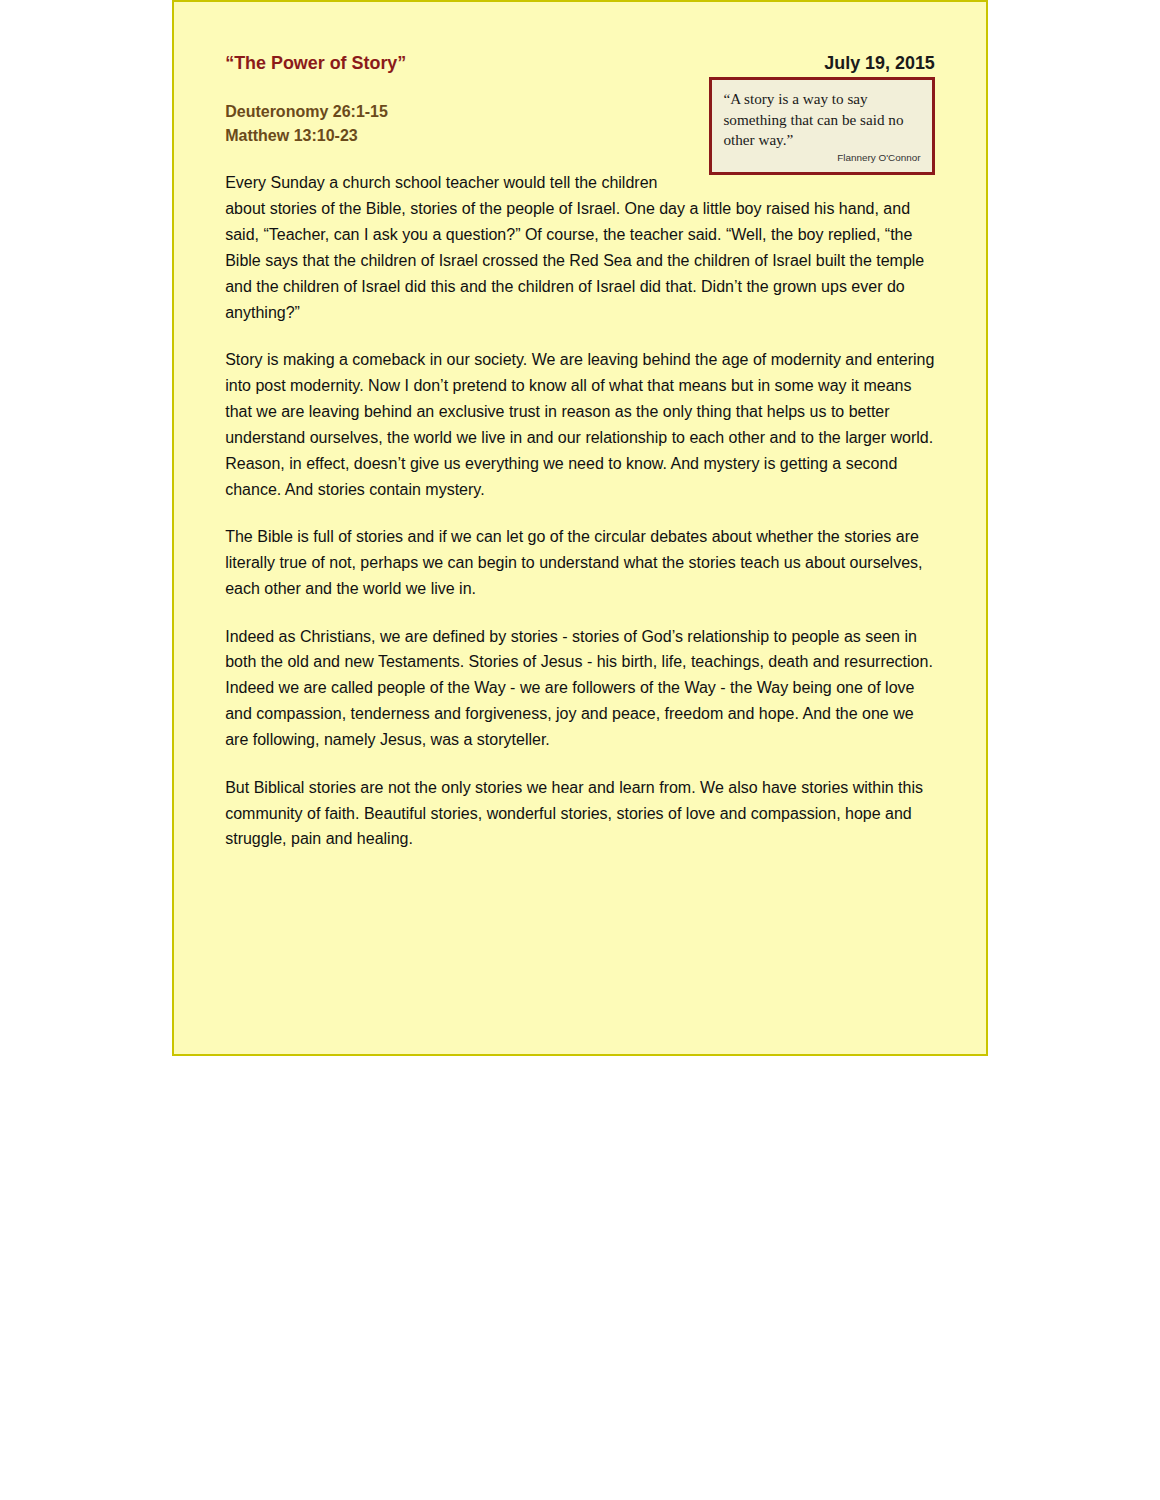“The Power of Story”
July 19, 2015
“A story is a way to say something that can be said no other way.”
Flannery O'Connor
Deuteronomy 26:1-15 Matthew 13:10-23
Every Sunday a church school teacher would tell the children about stories of the Bible, stories of the people of Israel. One day a little boy raised his hand, and said, “Teacher, can I ask you a question?” Of course, the teacher said. “Well, the boy replied, “the Bible says that the children of Israel crossed the Red Sea and the children of Israel built the temple and the children of Israel did this and the children of Israel did that. Didn’t the grown ups ever do anything?”
Story is making a comeback in our society. We are leaving behind the age of modernity and entering into post modernity. Now I don’t pretend to know all of what that means but in some way it means that we are leaving behind an exclusive trust in reason as the only thing that helps us to better understand ourselves, the world we live in and our relationship to each other and to the larger world. Reason, in effect, doesn’t give us everything we need to know. And mystery is getting a second chance. And stories contain mystery.
The Bible is full of stories and if we can let go of the circular debates about whether the stories are literally true of not, perhaps we can begin to understand what the stories teach us about ourselves, each other and the world we live in.
Indeed as Christians, we are defined by stories - stories of God’s relationship to people as seen in both the old and new Testaments. Stories of Jesus - his birth, life, teachings, death and resurrection. Indeed we are called people of the Way - we are followers of the Way - the Way being one of love and compassion, tenderness and forgiveness, joy and peace, freedom and hope. And the one we are following, namely Jesus, was a storyteller.
But Biblical stories are not the only stories we hear and learn from. We also have stories within this community of faith. Beautiful stories, wonderful stories, stories of love and compassion, hope and struggle, pain and healing.